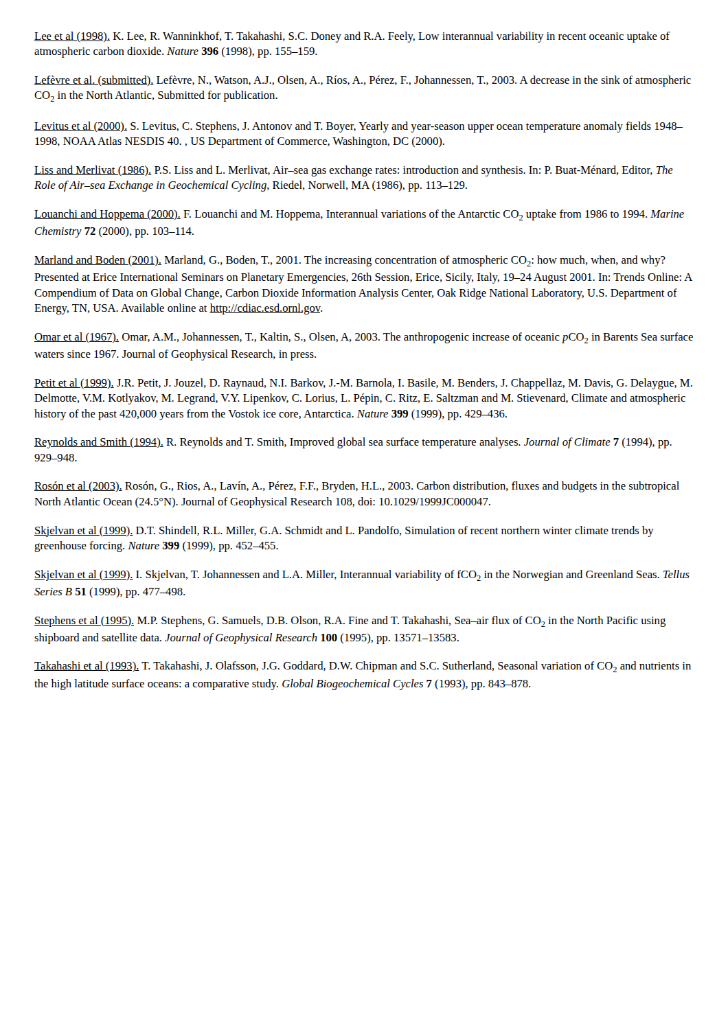Lee et al (1998). K. Lee, R. Wanninkhof, T. Takahashi, S.C. Doney and R.A. Feely, Low interannual variability in recent oceanic uptake of atmospheric carbon dioxide. Nature 396 (1998), pp. 155–159.
Lefèvre et al. (submitted). Lefèvre, N., Watson, A.J., Olsen, A., Ríos, A., Pérez, F., Johannessen, T., 2003. A decrease in the sink of atmospheric CO2 in the North Atlantic, Submitted for publication.
Levitus et al (2000). S. Levitus, C. Stephens, J. Antonov and T. Boyer, Yearly and year-season upper ocean temperature anomaly fields 1948–1998, NOAA Atlas NESDIS 40. , US Department of Commerce, Washington, DC (2000).
Liss and Merlivat (1986). P.S. Liss and L. Merlivat, Air–sea gas exchange rates: introduction and synthesis. In: P. Buat-Ménard, Editor, The Role of Air–sea Exchange in Geochemical Cycling, Riedel, Norwell, MA (1986), pp. 113–129.
Louanchi and Hoppema (2000). F. Louanchi and M. Hoppema, Interannual variations of the Antarctic CO2 uptake from 1986 to 1994. Marine Chemistry 72 (2000), pp. 103–114.
Marland and Boden (2001). Marland, G., Boden, T., 2001. The increasing concentration of atmospheric CO2: how much, when, and why? Presented at Erice International Seminars on Planetary Emergencies, 26th Session, Erice, Sicily, Italy, 19–24 August 2001. In: Trends Online: A Compendium of Data on Global Change, Carbon Dioxide Information Analysis Center, Oak Ridge National Laboratory, U.S. Department of Energy, TN, USA. Available online at http://cdiac.esd.ornl.gov.
Omar et al (1967). Omar, A.M., Johannessen, T., Kaltin, S., Olsen, A, 2003. The anthropogenic increase of oceanic p CO2 in Barents Sea surface waters since 1967. Journal of Geophysical Research, in press.
Petit et al (1999). J.R. Petit, J. Jouzel, D. Raynaud, N.I. Barkov, J.-M. Barnola, I. Basile, M. Benders, J. Chappellaz, M. Davis, G. Delaygue, M. Delmotte, V.M. Kotlyakov, M. Legrand, V.Y. Lipenkov, C. Lorius, L. Pépin, C. Ritz, E. Saltzman and M. Stievenard, Climate and atmospheric history of the past 420,000 years from the Vostok ice core, Antarctica. Nature 399 (1999), pp. 429–436.
Reynolds and Smith (1994). R. Reynolds and T. Smith, Improved global sea surface temperature analyses. Journal of Climate 7 (1994), pp. 929–948.
Rosón et al (2003). Rosón, G., Rios, A., Lavín, A., Pérez, F.F., Bryden, H.L., 2003. Carbon distribution, fluxes and budgets in the subtropical North Atlantic Ocean (24.5°N). Journal of Geophysical Research 108, doi: 10.1029/1999JC000047.
Skjelvan et al (1999). D.T. Shindell, R.L. Miller, G.A. Schmidt and L. Pandolfo, Simulation of recent northern winter climate trends by greenhouse forcing. Nature 399 (1999), pp. 452–455.
Skjelvan et al (1999). I. Skjelvan, T. Johannessen and L.A. Miller, Interannual variability of fCO2 in the Norwegian and Greenland Seas. Tellus Series B 51 (1999), pp. 477–498.
Stephens et al (1995). M.P. Stephens, G. Samuels, D.B. Olson, R.A. Fine and T. Takahashi, Sea–air flux of CO2 in the North Pacific using shipboard and satellite data. Journal of Geophysical Research 100 (1995), pp. 13571–13583.
Takahashi et al (1993). T. Takahashi, J. Olafsson, J.G. Goddard, D.W. Chipman and S.C. Sutherland, Seasonal variation of CO2 and nutrients in the high latitude surface oceans: a comparative study. Global Biogeochemical Cycles 7 (1993), pp. 843–878.